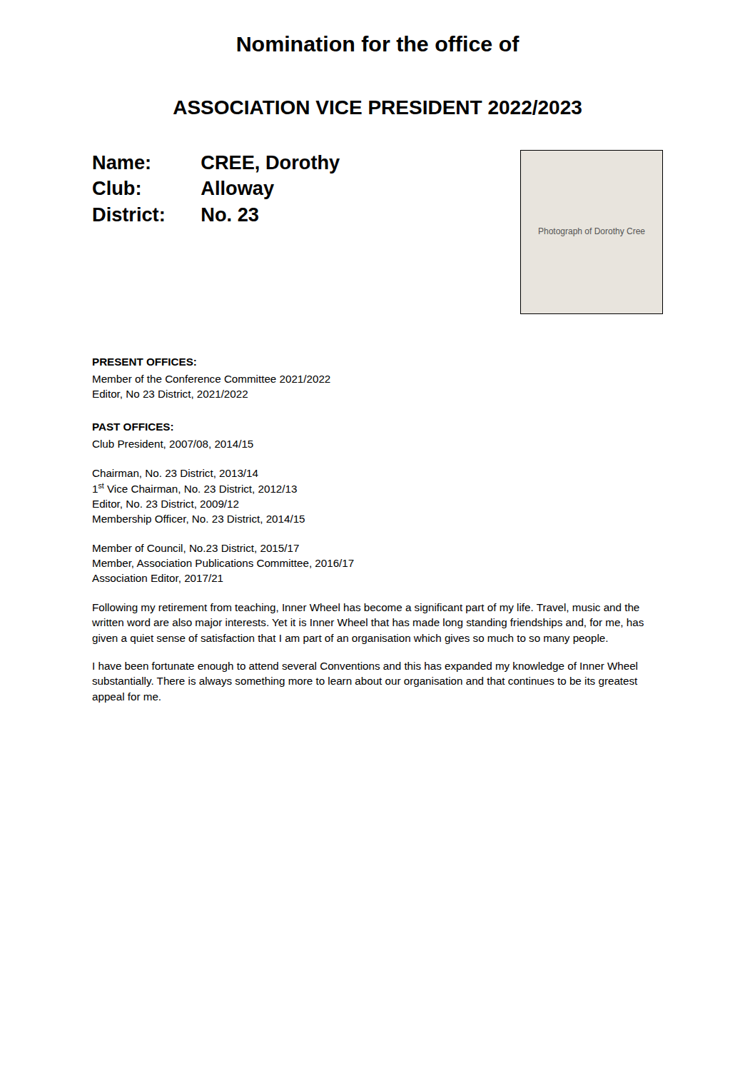Nomination for the office of
ASSOCIATION VICE PRESIDENT 2022/2023
Photograph of Dorothy Cree
Name:
CREE, Dorothy
Club:
Alloway
District:
No. 23
Present Offices:
Member of the Conference Committee 2021/2022
Editor, No 23 District, 2021/2022
Past Offices:
Club President, 2007/08, 2014/15
Chairman, No. 23 District, 2013/14
1st Vice Chairman, No. 23 District, 2012/13
Editor, No. 23 District, 2009/12
Membership Officer, No. 23 District, 2014/15
Member of Council, No.23 District, 2015/17
Member, Association Publications Committee, 2016/17
Association Editor, 2017/21
Following my retirement from teaching, Inner Wheel has become a significant part of my life. Travel, music and the written word are also major interests. Yet it is Inner Wheel that has made long standing friendships and, for me, has given a quiet sense of satisfaction that I am part of an organisation which gives so much to so many people.
I have been fortunate enough to attend several Conventions and this has expanded my knowledge of Inner Wheel substantially. There is always something more to learn about our organisation and that continues to be its greatest appeal for me.